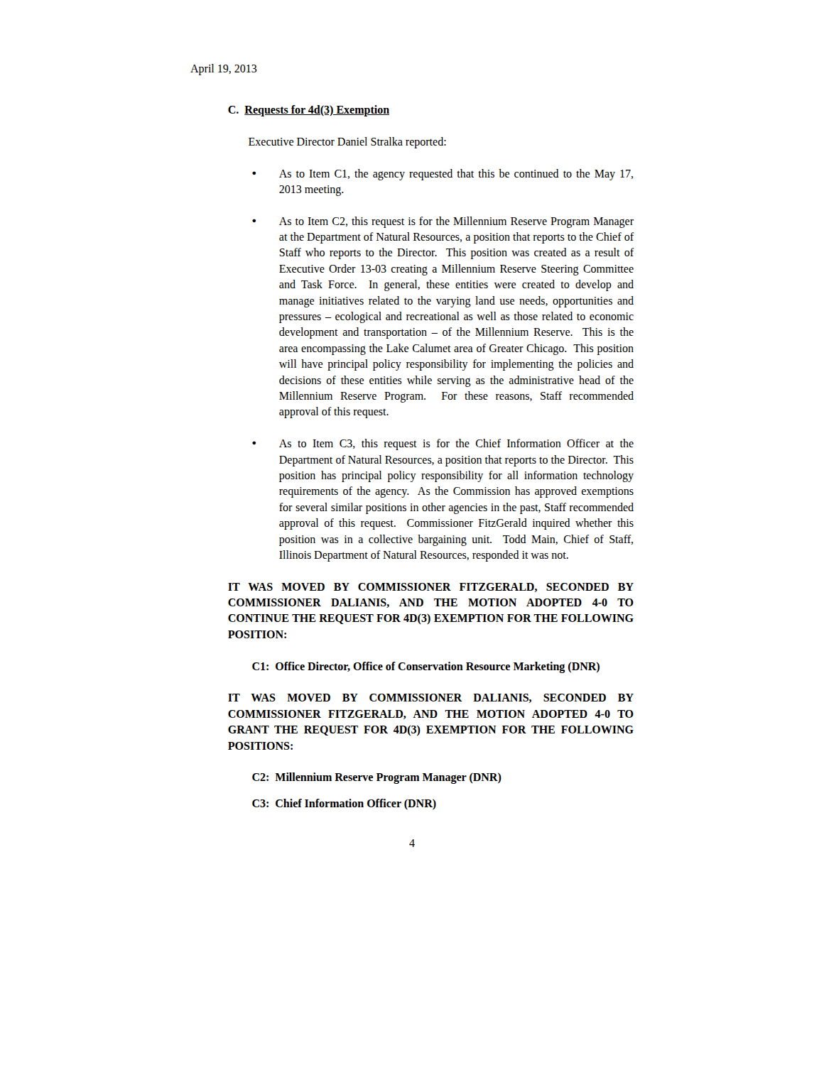April 19, 2013
C. Requests for 4d(3) Exemption
Executive Director Daniel Stralka reported:
As to Item C1, the agency requested that this be continued to the May 17, 2013 meeting.
As to Item C2, this request is for the Millennium Reserve Program Manager at the Department of Natural Resources, a position that reports to the Chief of Staff who reports to the Director. This position was created as a result of Executive Order 13-03 creating a Millennium Reserve Steering Committee and Task Force. In general, these entities were created to develop and manage initiatives related to the varying land use needs, opportunities and pressures – ecological and recreational as well as those related to economic development and transportation – of the Millennium Reserve. This is the area encompassing the Lake Calumet area of Greater Chicago. This position will have principal policy responsibility for implementing the policies and decisions of these entities while serving as the administrative head of the Millennium Reserve Program. For these reasons, Staff recommended approval of this request.
As to Item C3, this request is for the Chief Information Officer at the Department of Natural Resources, a position that reports to the Director. This position has principal policy responsibility for all information technology requirements of the agency. As the Commission has approved exemptions for several similar positions in other agencies in the past, Staff recommended approval of this request. Commissioner FitzGerald inquired whether this position was in a collective bargaining unit. Todd Main, Chief of Staff, Illinois Department of Natural Resources, responded it was not.
IT WAS MOVED BY COMMISSIONER FITZGERALD, SECONDED BY COMMISSIONER DALIANIS, AND THE MOTION ADOPTED 4-0 TO CONTINUE THE REQUEST FOR 4D(3) EXEMPTION FOR THE FOLLOWING POSITION:
C1: Office Director, Office of Conservation Resource Marketing (DNR)
IT WAS MOVED BY COMMISSIONER DALIANIS, SECONDED BY COMMISSIONER FITZGERALD, AND THE MOTION ADOPTED 4-0 TO GRANT THE REQUEST FOR 4D(3) EXEMPTION FOR THE FOLLOWING POSITIONS:
C2: Millennium Reserve Program Manager (DNR)
C3: Chief Information Officer (DNR)
4